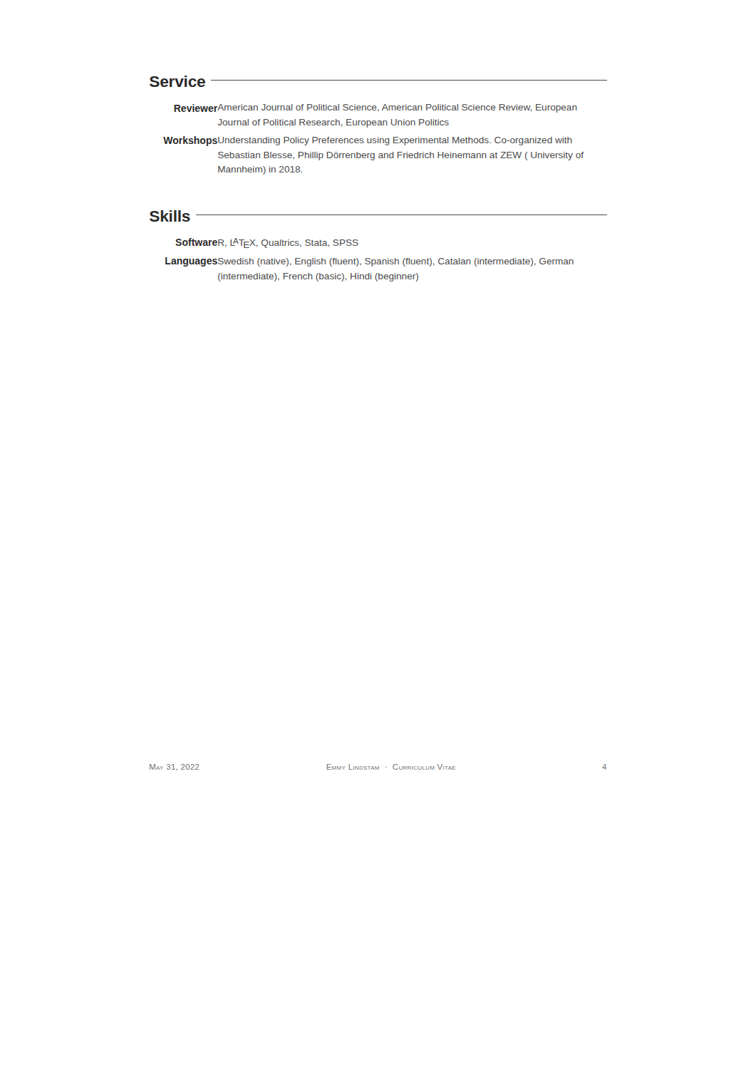Service
| Reviewer | American Journal of Political Science, American Political Science Review, European Journal of Political Research, European Union Politics |
| Workshops | Understanding Policy Preferences using Experimental Methods. Co-organized with Sebastian Blesse, Phillip Dörrenberg and Friedrich Heinemann at ZEW ( University of Mannheim) in 2018. |
Skills
| Software | R, L A T E X , Qualtrics, Stata, SPSS |
| Languages | Swedish (native), English (fluent), Spanish (fluent), Catalan (intermediate), German (intermediate), French (basic), Hindi (beginner) |
May 31, 2022
Emmy Lindstam · Curriculum Vitae
4